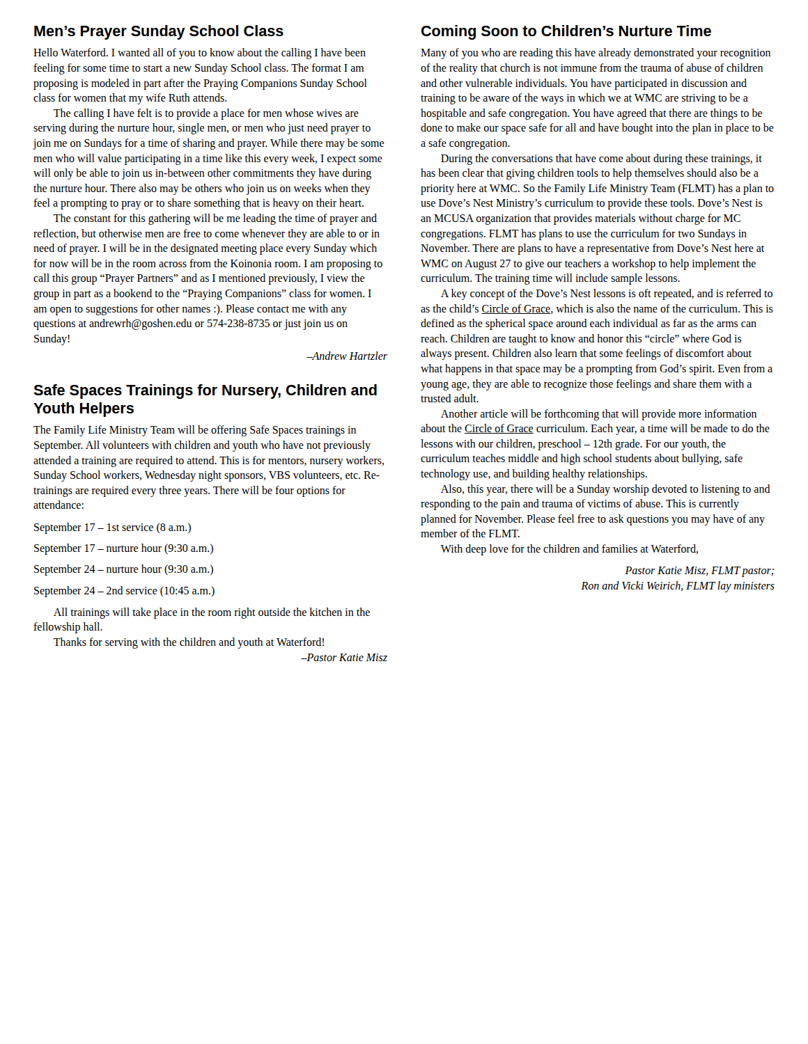Men’s Prayer Sunday School Class
Hello Waterford. I wanted all of you to know about the calling I have been feeling for some time to start a new Sunday School class. The format I am proposing is modeled in part after the Praying Companions Sunday School class for women that my wife Ruth attends.
The calling I have felt is to provide a place for men whose wives are serving during the nurture hour, single men, or men who just need prayer to join me on Sundays for a time of sharing and prayer. While there may be some men who will value participating in a time like this every week, I expect some will only be able to join us in-between other commitments they have during the nurture hour. There also may be others who join us on weeks when they feel a prompting to pray or to share something that is heavy on their heart.
The constant for this gathering will be me leading the time of prayer and reflection, but otherwise men are free to come whenever they are able to or in need of prayer. I will be in the designated meeting place every Sunday which for now will be in the room across from the Koinonia room. I am proposing to call this group “Prayer Partners” and as I mentioned previously, I view the group in part as a bookend to the “Praying Companions” class for women. I am open to suggestions for other names :). Please contact me with any questions at andrewrh@goshen.edu or 574-238-8735 or just join us on Sunday!
–Andrew Hartzler
Safe Spaces Trainings for Nursery, Children and Youth Helpers
The Family Life Ministry Team will be offering Safe Spaces trainings in September. All volunteers with children and youth who have not previously attended a training are required to attend. This is for mentors, nursery workers, Sunday School workers, Wednesday night sponsors, VBS volunteers, etc. Re-trainings are required every three years. There will be four options for attendance:
September 17 – 1st service (8 a.m.)
September 17 – nurture hour (9:30 a.m.)
September 24 – nurture hour (9:30 a.m.)
September 24 – 2nd service (10:45 a.m.)
All trainings will take place in the room right outside the kitchen in the fellowship hall.
Thanks for serving with the children and youth at Waterford! –Pastor Katie Misz
Coming Soon to Children’s Nurture Time
Many of you who are reading this have already demonstrated your recognition of the reality that church is not immune from the trauma of abuse of children and other vulnerable individuals. You have participated in discussion and training to be aware of the ways in which we at WMC are striving to be a hospitable and safe congregation. You have agreed that there are things to be done to make our space safe for all and have bought into the plan in place to be a safe congregation.
During the conversations that have come about during these trainings, it has been clear that giving children tools to help themselves should also be a priority here at WMC. So the Family Life Ministry Team (FLMT) has a plan to use Dove’s Nest Ministry’s curriculum to provide these tools. Dove’s Nest is an MCUSA organization that provides materials without charge for MC congregations. FLMT has plans to use the curriculum for two Sundays in November. There are plans to have a representative from Dove’s Nest here at WMC on August 27 to give our teachers a workshop to help implement the curriculum. The training time will include sample lessons.
A key concept of the Dove’s Nest lessons is oft repeated, and is referred to as the child’s Circle of Grace, which is also the name of the curriculum. This is defined as the spherical space around each individual as far as the arms can reach. Children are taught to know and honor this “circle” where God is always present. Children also learn that some feelings of discomfort about what happens in that space may be a prompting from God’s spirit. Even from a young age, they are able to recognize those feelings and share them with a trusted adult.
Another article will be forthcoming that will provide more information about the Circle of Grace curriculum. Each year, a time will be made to do the lessons with our children, preschool – 12th grade. For our youth, the curriculum teaches middle and high school students about bullying, safe technology use, and building healthy relationships.
Also, this year, there will be a Sunday worship devoted to listening to and responding to the pain and trauma of victims of abuse. This is currently planned for November. Please feel free to ask questions you may have of any member of the FLMT.
With deep love for the children and families at Waterford,
Pastor Katie Misz, FLMT pastor;
Ron and Vicki Weirich, FLMT lay ministers